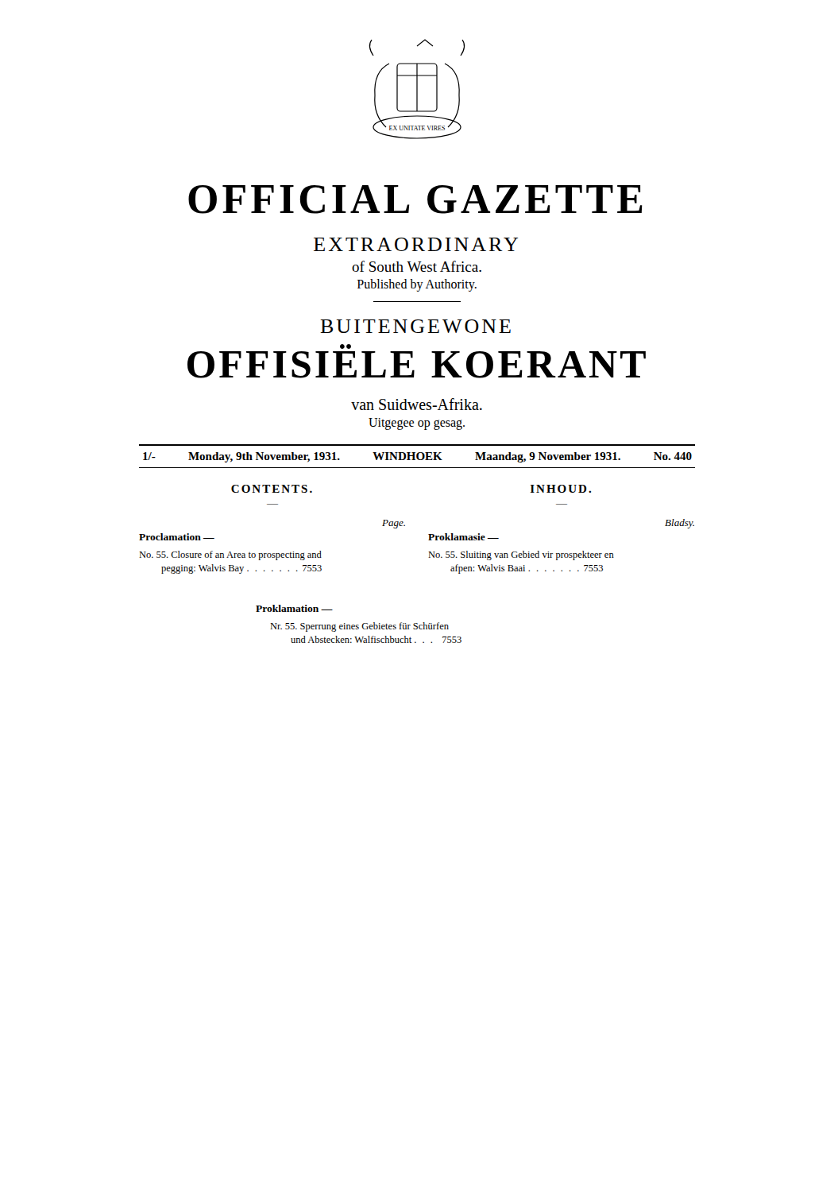OFFICIAL GAZETTE
EXTRAORDINARY
of South West Africa.
Published by Authority.
BUITENGEWONE
OFFISIËLE KOERANT
van Suidwes-Afrika.
Uitgegee op gesag.
1/- Monday, 9th November, 1931. WINDHOEK Maandag, 9 November 1931. No. 440
CONTENTS.
—
Page.
Proclamation —
No. 55. Closure of an Area to prospecting and pegging: Walvis Bay . . . . . . . 7553
INHOUD.
—
Bladsy.
Proklamasie —
No. 55. Sluiting van Gebied vir prospekteer en afpen: Walvis Baai . . . . . . . 7553
Proklamation —
Nr. 55. Sperrung eines Gebietes für Schürfen und Abstecken: Walfischbucht . . . 7553